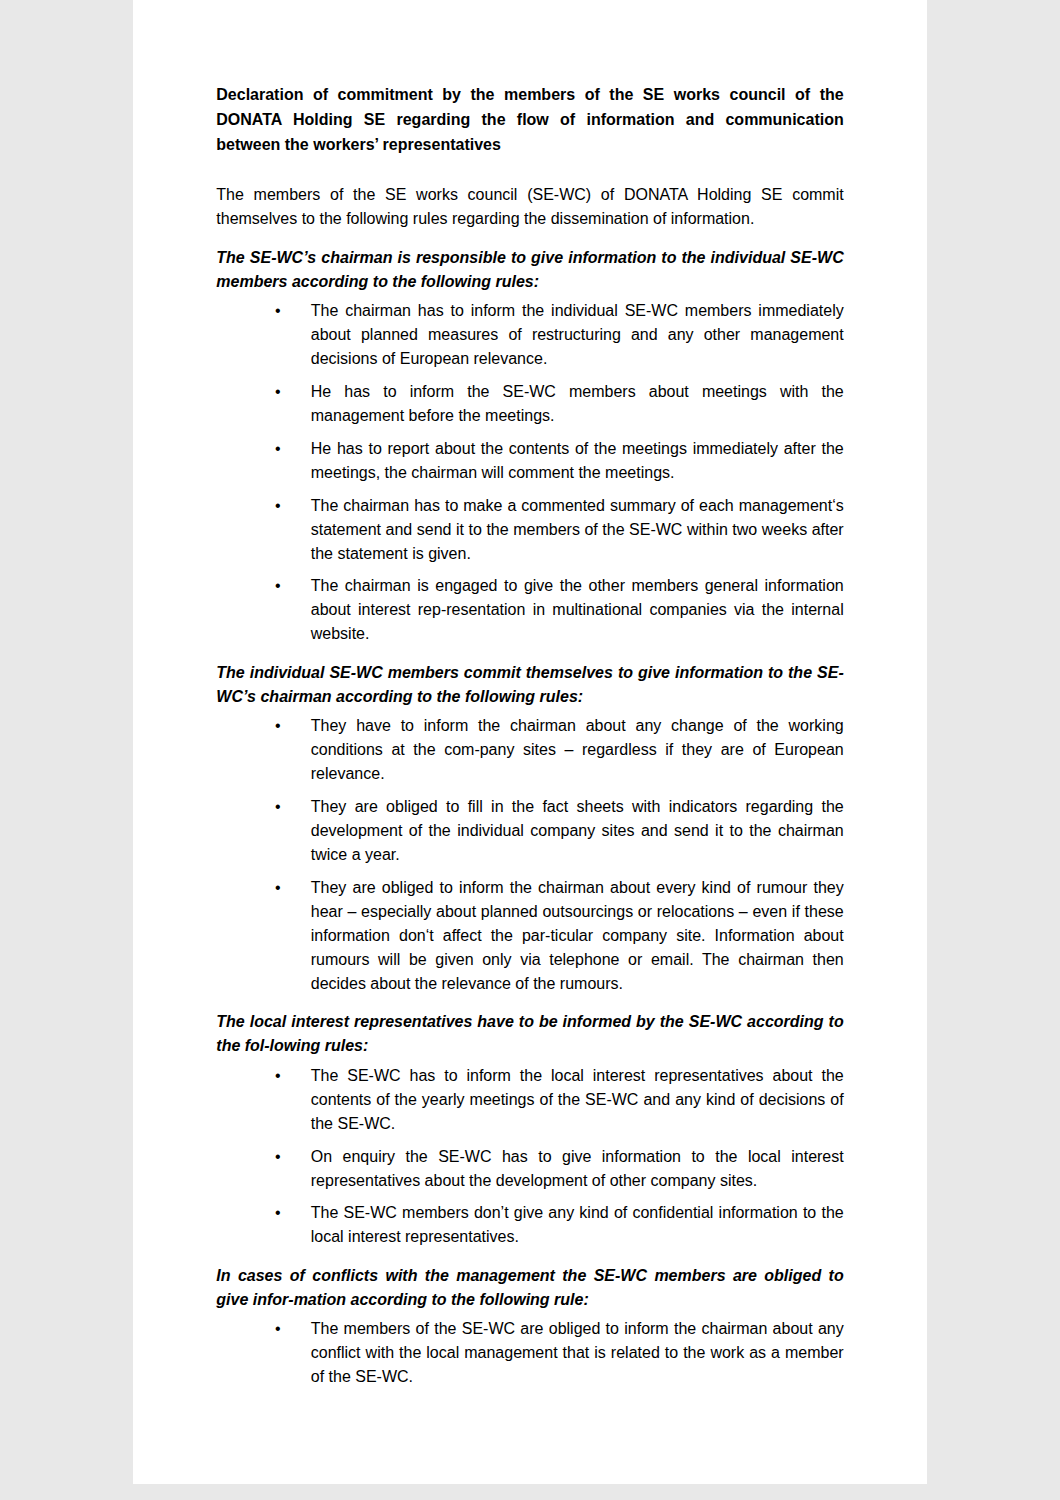Declaration of commitment by the members of the SE works council of the DONATA Holding SE regarding the flow of information and communication between the workers’ representatives
The members of the SE works council (SE-WC) of DONATA Holding SE commit themselves to the following rules regarding the dissemination of information.
The SE-WC’s chairman is responsible to give information to the individual SE-WC members according to the following rules:
The chairman has to inform the individual SE-WC members immediately about planned measures of restructuring and any other management decisions of European relevance.
He has to inform the SE-WC members about meetings with the management before the meetings.
He has to report about the contents of the meetings immediately after the meetings, the chairman will comment the meetings.
The chairman has to make a commented summary of each management‘s statement and send it to the members of the SE-WC within two weeks after the statement is given.
The chairman is engaged to give the other members general information about interest rep-resentation in multinational companies via the internal website.
The individual SE-WC members commit themselves to give information to the SE-WC’s chairman according to the following rules:
They have to inform the chairman about any change of the working conditions at the com-pany sites – regardless if they are of European relevance.
They are obliged to fill in the fact sheets with indicators regarding the development of the individual company sites and send it to the chairman twice a year.
They are obliged to inform the chairman about every kind of rumour they hear – especially about planned outsourcings or relocations – even if these information don‘t affect the par-ticular company site. Information about rumours will be given only via telephone or email. The chairman then decides about the relevance of the rumours.
The local interest representatives have to be informed by the SE-WC according to the fol-lowing rules:
The SE-WC has to inform the local interest representatives about the contents of the yearly meetings of the SE-WC and any kind of decisions of the SE-WC.
On enquiry the SE-WC has to give information to the local interest representatives about the development of other company sites.
The SE-WC members don’t give any kind of confidential information to the local interest representatives.
In cases of conflicts with the management the SE-WC members are obliged to give infor-mation according to the following rule:
The members of the SE-WC are obliged to inform the chairman about any conflict with the local management that is related to the work as a member of the SE-WC.